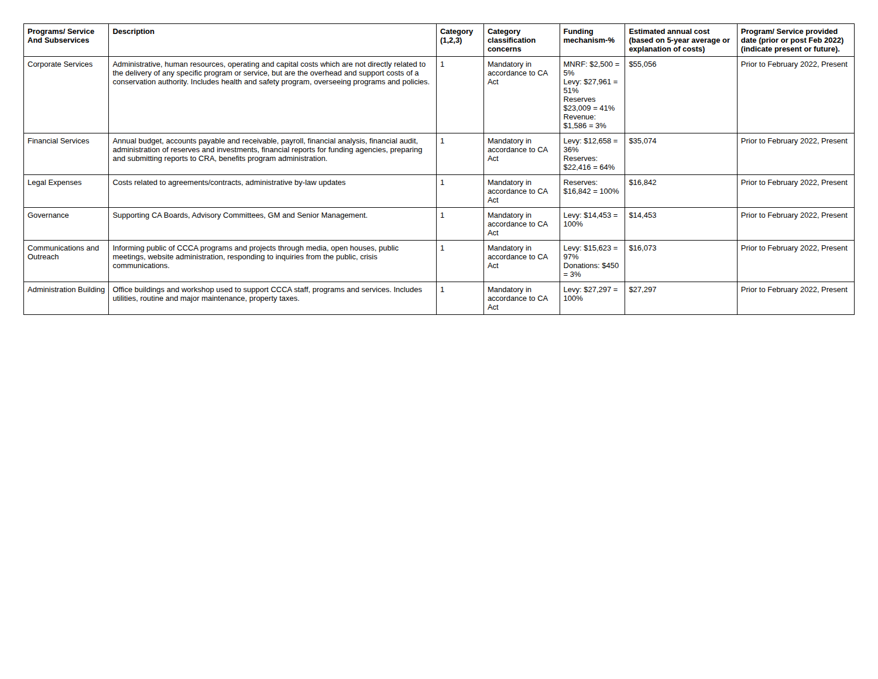| Programs/ Service And Subservices | Description | Category (1,2,3) | Category classification concerns | Funding mechanism-% | Estimated annual cost (based on 5-year average or explanation of costs) | Program/ Service provided date (prior or post Feb 2022) (indicate present or future). |
| --- | --- | --- | --- | --- | --- | --- |
| Corporate Services | Administrative, human resources, operating and capital costs which are not directly related to the delivery of any specific program or service, but are the overhead and support costs of a conservation authority. Includes health and safety program, overseeing programs and policies. | 1 | Mandatory in accordance to CA Act | MNRF: $2,500 = 5% Levy: $27,961 = 51% Reserves $23,009 = 41% Revenue: $1,586 = 3% | $55,056 | Prior to February 2022, Present |
| Financial Services | Annual budget, accounts payable and receivable, payroll, financial analysis, financial audit, administration of reserves and investments, financial reports for funding agencies, preparing and submitting reports to CRA, benefits program administration. | 1 | Mandatory in accordance to CA Act | Levy: $12,658 = 36% Reserves: $22,416 = 64% | $35,074 | Prior to February 2022, Present |
| Legal Expenses | Costs related to agreements/contracts, administrative by-law updates | 1 | Mandatory in accordance to CA Act | Reserves: $16,842 = 100% | $16,842 | Prior to February 2022, Present |
| Governance | Supporting CA Boards, Advisory Committees, GM and Senior Management. | 1 | Mandatory in accordance to CA Act | Levy: $14,453 = 100% | $14,453 | Prior to February 2022, Present |
| Communications and Outreach | Informing public of CCCA programs and projects through media, open houses, public meetings, website administration, responding to inquiries from the public, crisis communications. | 1 | Mandatory in accordance to CA Act | Levy: $15,623 = 97% Donations: $450 = 3% | $16,073 | Prior to February 2022, Present |
| Administration Building | Office buildings and workshop used to support CCCA staff, programs and services. Includes utilities, routine and major maintenance, property taxes. | 1 | Mandatory in accordance to CA Act | Levy: $27,297 = 100% | $27,297 | Prior to February 2022, Present |